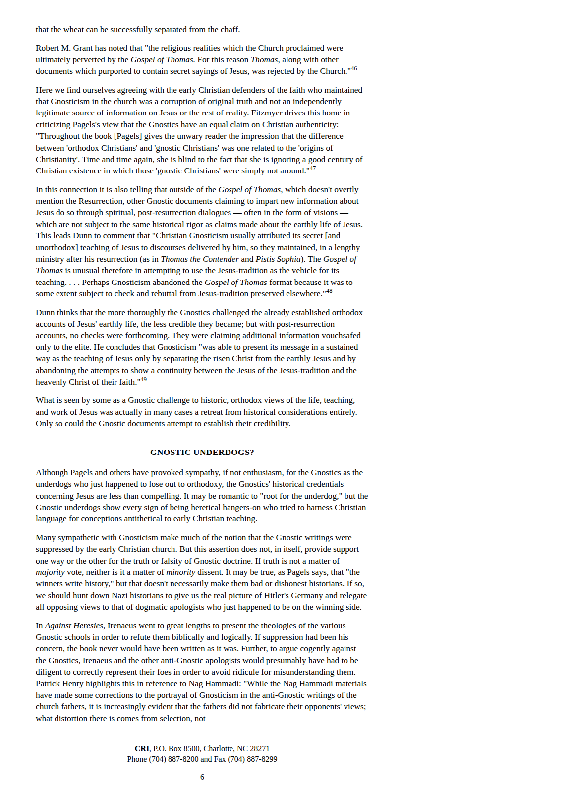that the wheat can be successfully separated from the chaff.
Robert M. Grant has noted that "the religious realities which the Church proclaimed were ultimately perverted by the Gospel of Thomas. For this reason Thomas, along with other documents which purported to contain secret sayings of Jesus, was rejected by the Church."46
Here we find ourselves agreeing with the early Christian defenders of the faith who maintained that Gnosticism in the church was a corruption of original truth and not an independently legitimate source of information on Jesus or the rest of reality. Fitzmyer drives this home in criticizing Pagels's view that the Gnostics have an equal claim on Christian authenticity: "Throughout the book [Pagels] gives the unwary reader the impression that the difference between 'orthodox Christians' and 'gnostic Christians' was one related to the 'origins of Christianity'. Time and time again, she is blind to the fact that she is ignoring a good century of Christian existence in which those 'gnostic Christians' were simply not around."47
In this connection it is also telling that outside of the Gospel of Thomas, which doesn't overtly mention the Resurrection, other Gnostic documents claiming to impart new information about Jesus do so through spiritual, post-resurrection dialogues — often in the form of visions — which are not subject to the same historical rigor as claims made about the earthly life of Jesus. This leads Dunn to comment that "Christian Gnosticism usually attributed its secret [and unorthodox] teaching of Jesus to discourses delivered by him, so they maintained, in a lengthy ministry after his resurrection (as in Thomas the Contender and Pistis Sophia). The Gospel of Thomas is unusual therefore in attempting to use the Jesus-tradition as the vehicle for its teaching. . . . Perhaps Gnosticism abandoned the Gospel of Thomas format because it was to some extent subject to check and rebuttal from Jesus-tradition preserved elsewhere."48
Dunn thinks that the more thoroughly the Gnostics challenged the already established orthodox accounts of Jesus' earthly life, the less credible they became; but with post-resurrection accounts, no checks were forthcoming. They were claiming additional information vouchsafed only to the elite. He concludes that Gnosticism "was able to present its message in a sustained way as the teaching of Jesus only by separating the risen Christ from the earthly Jesus and by abandoning the attempts to show a continuity between the Jesus of the Jesus-tradition and the heavenly Christ of their faith."49
What is seen by some as a Gnostic challenge to historic, orthodox views of the life, teaching, and work of Jesus was actually in many cases a retreat from historical considerations entirely. Only so could the Gnostic documents attempt to establish their credibility.
GNOSTIC UNDERDOGS?
Although Pagels and others have provoked sympathy, if not enthusiasm, for the Gnostics as the underdogs who just happened to lose out to orthodoxy, the Gnostics' historical credentials concerning Jesus are less than compelling. It may be romantic to "root for the underdog," but the Gnostic underdogs show every sign of being heretical hangers-on who tried to harness Christian language for conceptions antithetical to early Christian teaching.
Many sympathetic with Gnosticism make much of the notion that the Gnostic writings were suppressed by the early Christian church. But this assertion does not, in itself, provide support one way or the other for the truth or falsity of Gnostic doctrine. If truth is not a matter of majority vote, neither is it a matter of minority dissent. It may be true, as Pagels says, that "the winners write history," but that doesn't necessarily make them bad or dishonest historians. If so, we should hunt down Nazi historians to give us the real picture of Hitler's Germany and relegate all opposing views to that of dogmatic apologists who just happened to be on the winning side.
In Against Heresies, Irenaeus went to great lengths to present the theologies of the various Gnostic schools in order to refute them biblically and logically. If suppression had been his concern, the book never would have been written as it was. Further, to argue cogently against the Gnostics, Irenaeus and the other anti-Gnostic apologists would presumably have had to be diligent to correctly represent their foes in order to avoid ridicule for misunderstanding them. Patrick Henry highlights this in reference to Nag Hammadi: "While the Nag Hammadi materials have made some corrections to the portrayal of Gnosticism in the anti-Gnostic writings of the church fathers, it is increasingly evident that the fathers did not fabricate their opponents' views; what distortion there is comes from selection, not
CRI, P.O. Box 8500, Charlotte, NC 28271
Phone (704) 887-8200 and Fax (704) 887-8299
6